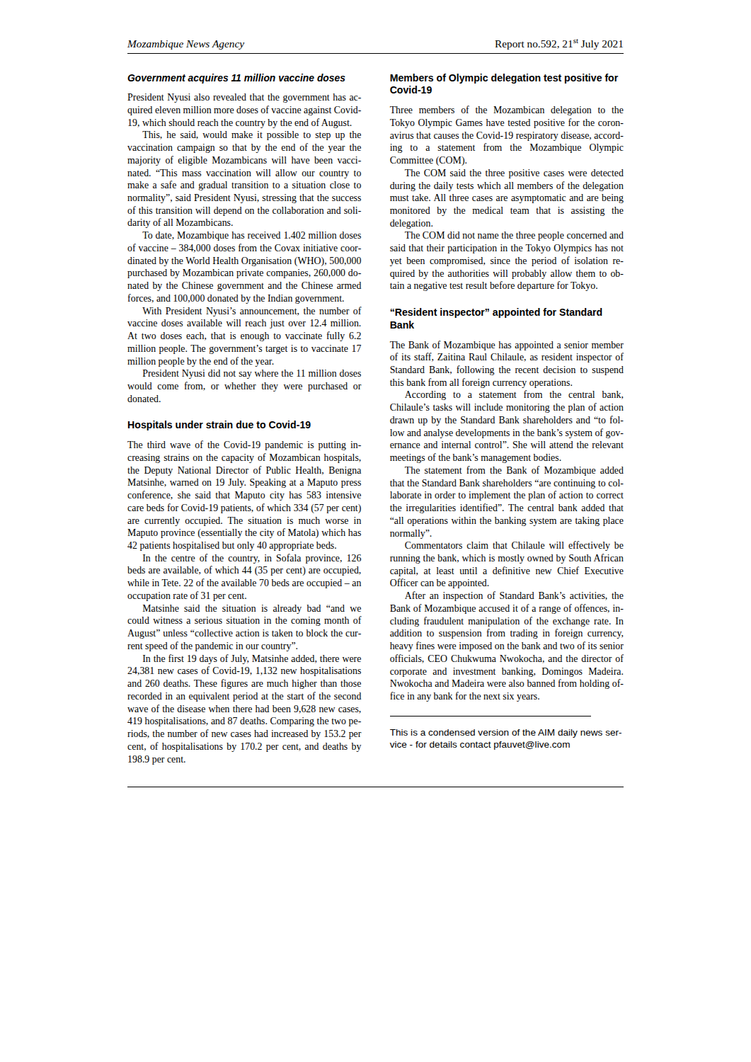Mozambique News Agency
Report no.592, 21st July 2021
Government acquires 11 million vaccine doses
President Nyusi also revealed that the government has acquired eleven million more doses of vaccine against Covid-19, which should reach the country by the end of August.
This, he said, would make it possible to step up the vaccination campaign so that by the end of the year the majority of eligible Mozambicans will have been vaccinated. “This mass vaccination will allow our country to make a safe and gradual transition to a situation close to normality”, said President Nyusi, stressing that the success of this transition will depend on the collaboration and solidarity of all Mozambicans.
To date, Mozambique has received 1.402 million doses of vaccine – 384,000 doses from the Covax initiative coordinated by the World Health Organisation (WHO), 500,000 purchased by Mozambican private companies, 260,000 donated by the Chinese government and the Chinese armed forces, and 100,000 donated by the Indian government.
With President Nyusi’s announcement, the number of vaccine doses available will reach just over 12.4 million. At two doses each, that is enough to vaccinate fully 6.2 million people. The government’s target is to vaccinate 17 million people by the end of the year.
President Nyusi did not say where the 11 million doses would come from, or whether they were purchased or donated.
Hospitals under strain due to Covid-19
The third wave of the Covid-19 pandemic is putting increasing strains on the capacity of Mozambican hospitals, the Deputy National Director of Public Health, Benigna Matsinhe, warned on 19 July. Speaking at a Maputo press conference, she said that Maputo city has 583 intensive care beds for Covid-19 patients, of which 334 (57 per cent) are currently occupied. The situation is much worse in Maputo province (essentially the city of Matola) which has 42 patients hospitalised but only 40 appropriate beds.
In the centre of the country, in Sofala province, 126 beds are available, of which 44 (35 per cent) are occupied, while in Tete. 22 of the available 70 beds are occupied – an occupation rate of 31 per cent.
Matsinhe said the situation is already bad “and we could witness a serious situation in the coming month of August” unless “collective action is taken to block the current speed of the pandemic in our country”.
In the first 19 days of July, Matsinhe added, there were 24,381 new cases of Covid-19, 1,132 new hospitalisations and 260 deaths. These figures are much higher than those recorded in an equivalent period at the start of the second wave of the disease when there had been 9,628 new cases, 419 hospitalisations, and 87 deaths. Comparing the two periods, the number of new cases had increased by 153.2 per cent, of hospitalisations by 170.2 per cent, and deaths by 198.9 per cent.
Members of Olympic delegation test positive for Covid-19
Three members of the Mozambican delegation to the Tokyo Olympic Games have tested positive for the coronavirus that causes the Covid-19 respiratory disease, according to a statement from the Mozambique Olympic Committee (COM).
The COM said the three positive cases were detected during the daily tests which all members of the delegation must take. All three cases are asymptomatic and are being monitored by the medical team that is assisting the delegation.
The COM did not name the three people concerned and said that their participation in the Tokyo Olympics has not yet been compromised, since the period of isolation required by the authorities will probably allow them to obtain a negative test result before departure for Tokyo.
“Resident inspector” appointed for Standard Bank
The Bank of Mozambique has appointed a senior member of its staff, Zaitina Raul Chilaule, as resident inspector of Standard Bank, following the recent decision to suspend this bank from all foreign currency operations.
According to a statement from the central bank, Chilaule’s tasks will include monitoring the plan of action drawn up by the Standard Bank shareholders and “to follow and analyse developments in the bank’s system of governance and internal control”. She will attend the relevant meetings of the bank’s management bodies.
The statement from the Bank of Mozambique added that the Standard Bank shareholders “are continuing to collaborate in order to implement the plan of action to correct the irregularities identified”. The central bank added that “all operations within the banking system are taking place normally”.
Commentators claim that Chilaule will effectively be running the bank, which is mostly owned by South African capital, at least until a definitive new Chief Executive Officer can be appointed.
After an inspection of Standard Bank’s activities, the Bank of Mozambique accused it of a range of offences, including fraudulent manipulation of the exchange rate. In addition to suspension from trading in foreign currency, heavy fines were imposed on the bank and two of its senior officials, CEO Chukwuma Nwokocha, and the director of corporate and investment banking, Domingos Madeira. Nwokocha and Madeira were also banned from holding office in any bank for the next six years.
This is a condensed version of the AIM daily news service - for details contact pfauvet@live.com